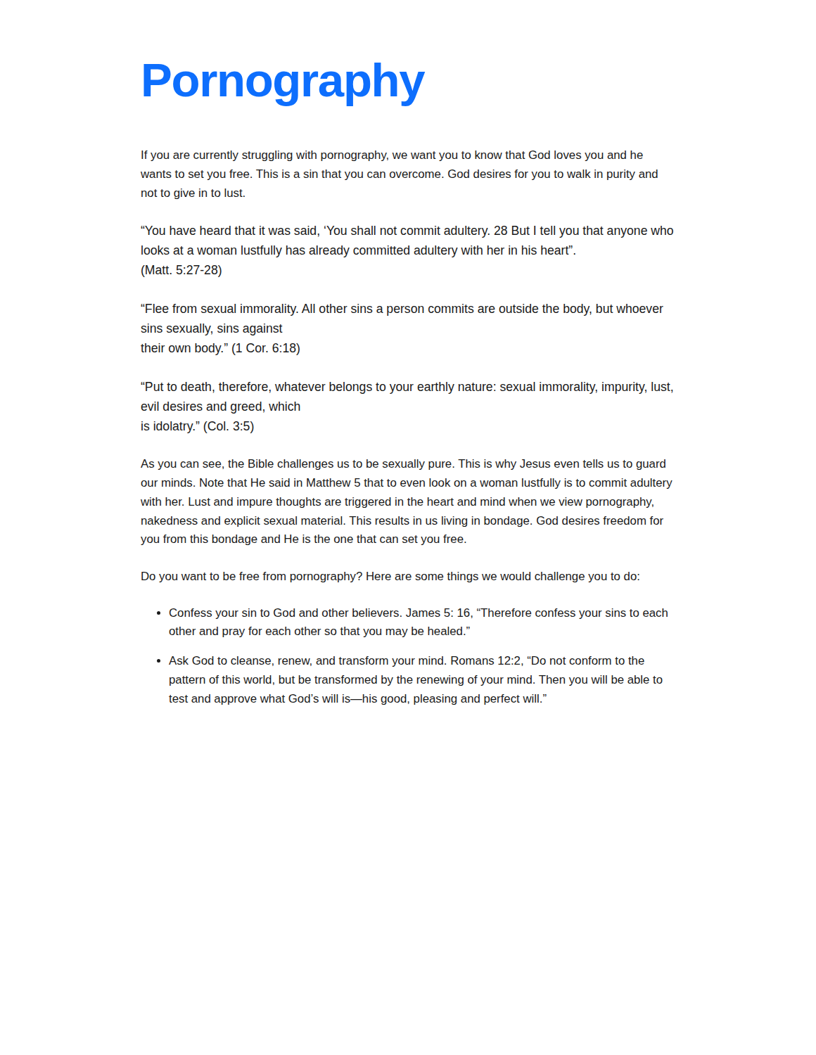Pornography
If you are currently struggling with pornography, we want you to know that God loves you and he wants to set you free. This is a sin that you can overcome. God desires for you to walk in purity and not to give in to lust.
“You have heard that it was said, ‘You shall not commit adultery. 28 But I tell you that anyone who looks at a woman lustfully has already committed adultery with her in his heart”.
(Matt. 5:27-28)
“Flee from sexual immorality. All other sins a person commits are outside the body, but whoever sins sexually, sins against
their own body.” (1 Cor. 6:18)
“Put to death, therefore, whatever belongs to your earthly nature: sexual immorality, impurity, lust, evil desires and greed, which
is idolatry.” (Col. 3:5)
As you can see, the Bible challenges us to be sexually pure. This is why Jesus even tells us to guard our minds. Note that He said in Matthew 5 that to even look on a woman lustfully is to commit adultery with her. Lust and impure thoughts are triggered in the heart and mind when we view pornography, nakedness and explicit sexual material. This results in us living in bondage. God desires freedom for you from this bondage and He is the one that can set you free.
Do you want to be free from pornography? Here are some things we would challenge you to do:
Confess your sin to God and other believers. James 5: 16, “Therefore confess your sins to each other and pray for each other so that you may be healed.”
Ask God to cleanse, renew, and transform your mind. Romans 12:2, “Do not conform to the pattern of this world, but be transformed by the renewing of your mind. Then you will be able to test and approve what God’s will is—his good, pleasing and perfect will.”